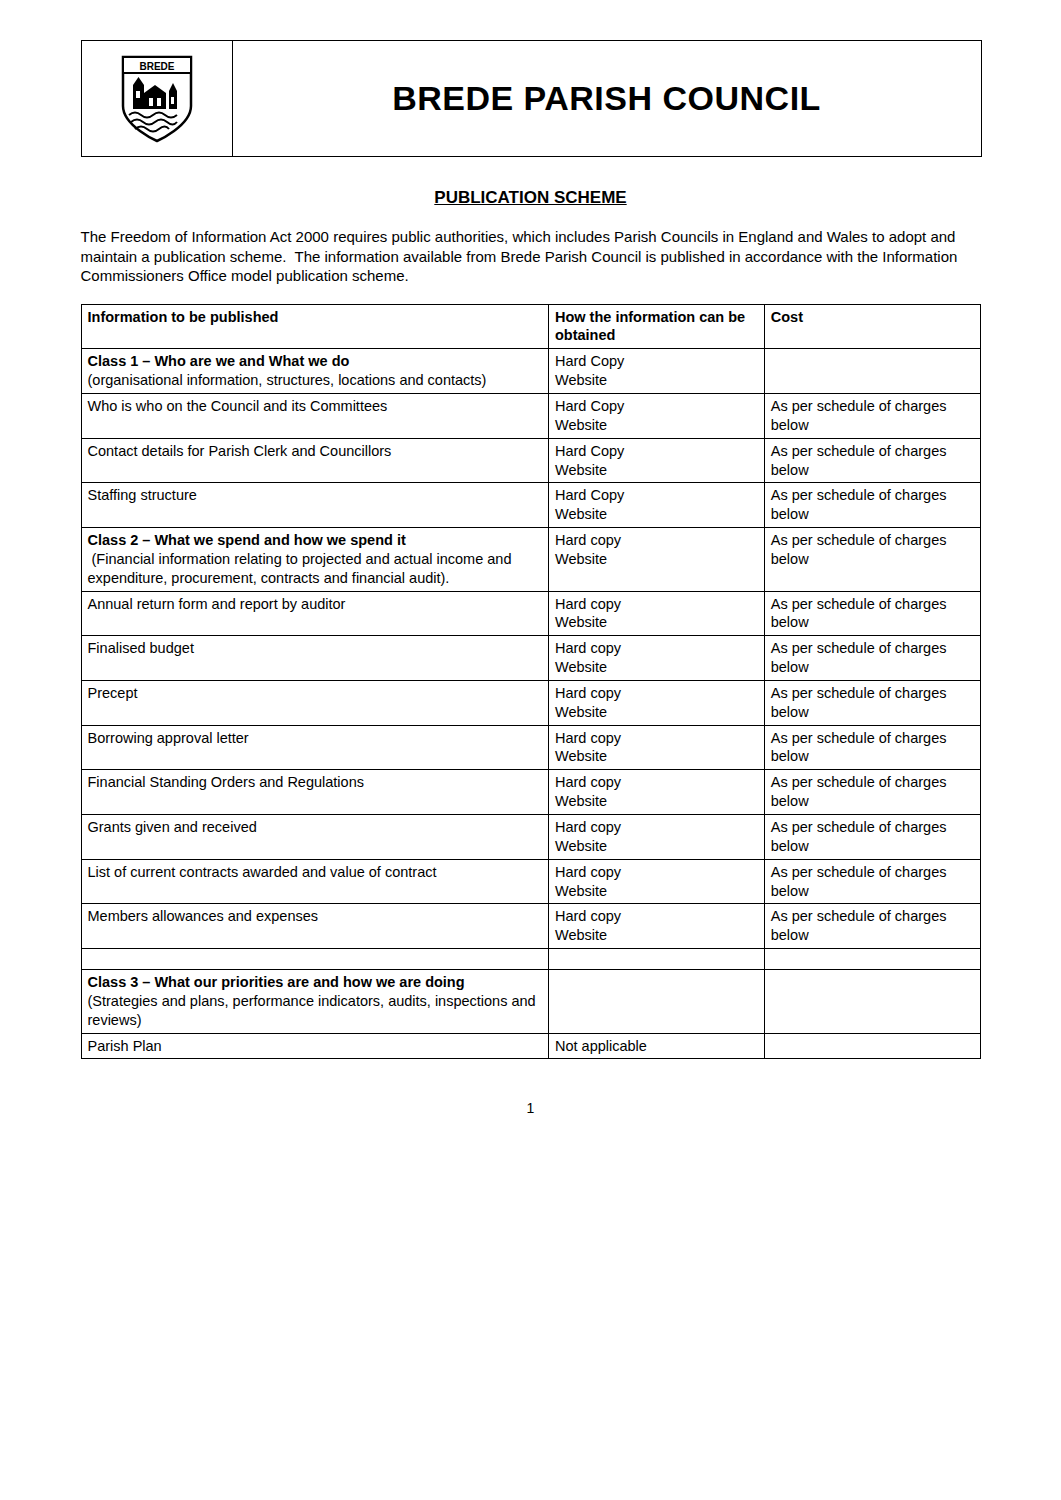BREDE
BREDE PARISH COUNCIL
PUBLICATION SCHEME
The Freedom of Information Act 2000 requires public authorities, which includes Parish Councils in England and Wales to adopt and maintain a publication scheme. The information available from Brede Parish Council is published in accordance with the Information Commissioners Office model publication scheme.
| Information to be published | How the information can be obtained | Cost |
| --- | --- | --- |
| Class 1 – Who are we and What we do (organisational information, structures, locations and contacts) | Hard Copy Website | |
| Who is who on the Council and its Committees | Hard Copy Website | As per schedule of charges below |
| Contact details for Parish Clerk and Councillors | Hard Copy Website | As per schedule of charges below |
| Staffing structure | Hard Copy Website | As per schedule of charges below |
| Class 2 – What we spend and how we spend it (Financial information relating to projected and actual income and expenditure, procurement, contracts and financial audit). | Hard copy Website | As per schedule of charges below |
| Annual return form and report by auditor | Hard copy Website | As per schedule of charges below |
| Finalised budget | Hard copy Website | As per schedule of charges below |
| Precept | Hard copy Website | As per schedule of charges below |
| Borrowing approval letter | Hard copy Website | As per schedule of charges below |
| Financial Standing Orders and Regulations | Hard copy Website | As per schedule of charges below |
| Grants given and received | Hard copy Website | As per schedule of charges below |
| List of current contracts awarded and value of contract | Hard copy Website | As per schedule of charges below |
| Members allowances and expenses | Hard copy Website | As per schedule of charges below |
| Class 3 – What our priorities are and how we are doing (Strategies and plans, performance indicators, audits, inspections and reviews) | | |
| Parish Plan | Not applicable | |
1